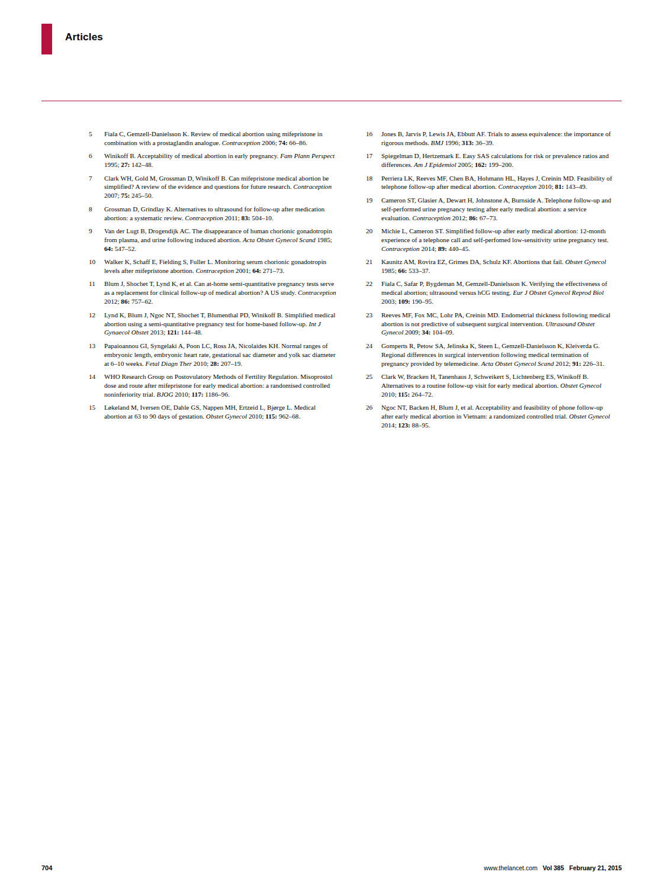Articles
5 Fiala C, Gemzell-Danielsson K. Review of medical abortion using mifepristone in combination with a prostaglandin analogue. Contraception 2006; 74: 66–86.
6 Winikoff B. Acceptability of medical abortion in early pregnancy. Fam Plann Perspect 1995; 27: 142–48.
7 Clark WH, Gold M, Grossman D, Winikoff B. Can mifepristone medical abortion be simplified? A review of the evidence and questions for future research. Contraception 2007; 75: 245–50.
8 Grossman D, Grindlay K. Alternatives to ultrasound for follow-up after medication abortion: a systematic review. Contraception 2011; 83: 504–10.
9 Van der Lugt B, Drogendijk AC. The disappearance of human chorionic gonadotropin from plasma, and urine following induced abortion. Acta Obstet Gynecol Scand 1985; 64: 547–52.
10 Walker K, Schaff E, Fielding S, Fuller L. Monitoring serum chorionic gonadotropin levels after mifepristone abortion. Contraception 2001; 64: 271–73.
11 Blum J, Shochet T, Lynd K, et al. Can at-home semi-quantitative pregnancy tests serve as a replacement for clinical follow-up of medical abortion? A US study. Contraception 2012; 86: 757–62.
12 Lynd K, Blum J, Ngoc NT, Shochet T, Blumenthal PD, Winikoff B. Simplified medical abortion using a semi-quantitative pregnancy test for home-based follow-up. Int J Gynaecol Obstet 2013; 121: 144–48.
13 Papaioannou GI, Syngelaki A, Poon LC, Ross JA, Nicolaides KH. Normal ranges of embryonic length, embryonic heart rate, gestational sac diameter and yolk sac diameter at 6–10 weeks. Fetal Diagn Ther 2010; 28: 207–19.
14 WHO Research Group on Postovulatory Methods of Fertility Regulation. Misoprostol dose and route after mifepristone for early medical abortion: a randomised controlled noninferiority trial. BJOG 2010; 117: 1186–96.
15 Løkeland M, Iversen OE, Dahle GS, Nappen MH, Ertzeid L, Bjørge L. Medical abortion at 63 to 90 days of gestation. Obstet Gynecol 2010; 115: 962–68.
16 Jones B, Jarvis P, Lewis JA, Ebbutt AF. Trials to assess equivalence: the importance of rigorous methods. BMJ 1996; 313: 36–39.
17 Spiegelman D, Hertzemark E. Easy SAS calculations for risk or prevalence ratios and differences. Am J Epidemiol 2005; 162: 199–200.
18 Perriera LK, Reeves MF, Chen BA, Hohmann HL, Hayes J, Creinin MD. Feasibility of telephone follow-up after medical abortion. Contraception 2010; 81: 143–49.
19 Cameron ST, Glasier A, Dewart H, Johnstone A, Burnside A. Telephone follow-up and self-performed urine pregnancy testing after early medical abortion: a service evaluation. Contraception 2012; 86: 67–73.
20 Michie L, Cameron ST. Simplified follow-up after early medical abortion: 12-month experience of a telephone call and self-perfomed low-sensitivity urine pregnancy test. Contraception 2014; 89: 440–45.
21 Kaunitz AM, Rovira EZ, Grimes DA, Schulz KF. Abortions that fail. Obstet Gynecol 1985; 66: 533–37.
22 Fiala C, Safar P, Bygdeman M, Gemzell-Danielsson K. Verifying the effectiveness of medical abortion; ultrasound versus hCG testing. Eur J Obstet Gynecol Reprod Biol 2003; 109: 190–95.
23 Reeves MF, Fox MC, Lohr PA, Creinin MD. Endometrial thickness following medical abortion is not predictive of subsequent surgical intervention. Ultrasound Obstet Gynecol 2009; 34: 104–09.
24 Gomperts R, Petow SA, Jelinska K, Steen L, Gemzell-Danielsson K, Kleiverda G. Regional differences in surgical intervention following medical termination of pregnancy provided by telemedicine. Acta Obstet Gynecol Scand 2012; 91: 226–31.
25 Clark W, Bracken H, Tanenhaus J, Schweikert S, Lichtenberg ES, Winikoff B. Alternatives to a routine follow-up visit for early medical abortion. Obstet Gynecol 2010; 115: 264–72.
26 Ngoc NT, Backen H, Blum J, et al. Acceptability and feasibility of phone follow-up after early medical abortion in Vietnam: a randomized controlled trial. Obstet Gynecol 2014; 123: 88–95.
704
www.thelancet.com Vol 385 February 21, 2015